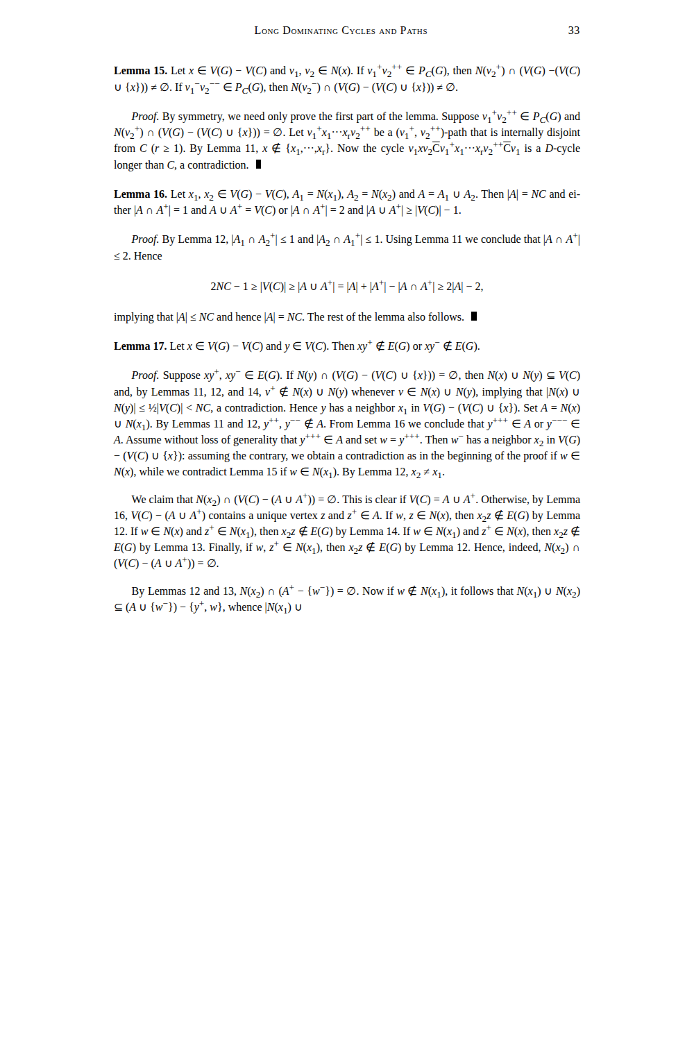Long Dominating Cycles and Paths 33
Lemma 15. Let x ∈ V(G) − V(C) and v1, v2 ∈ N(x). If v1+v2++ ∈ PC(G), then N(v2+) ∩ (V(G) −(V(C) ∪ {x})) ≠ ∅. If v1−v2−− ∈ PC(G), then N(v2−) ∩ (V(G) − (V(C) ∪ {x})) ≠ ∅.
Proof. By symmetry, we need only prove the first part of the lemma. Suppose v1+v2++ ∈ PC(G) and N(v2+) ∩ (V(G) − (V(C) ∪ {x})) = ∅. Let v1+x1···xrv2++ be a (v1+, v2++)-path that is internally disjoint from C (r ≥ 1). By Lemma 11, x ∉ {x1,···,xr}. Now the cycle v1xv2Cv1+x1···xrv2++Cv1 is a D-cycle longer than C, a contradiction.
Lemma 16. Let x1, x2 ∈ V(G) − V(C), A1 = N(x1), A2 = N(x2) and A = A1 ∪ A2. Then |A| = NC and either |A ∩ A+| = 1 and A ∪ A+ = V(C) or |A ∩ A+| = 2 and |A ∪ A+| ≥ |V(C)| − 1.
Proof. By Lemma 12, |A1 ∩ A2+| ≤ 1 and |A2 ∩ A1+| ≤ 1. Using Lemma 11 we conclude that |A ∩ A+| ≤ 2. Hence
2NC − 1 ≥ |V(C)| ≥ |A ∪ A+| = |A| + |A+| − |A ∩ A+| ≥ 2|A| − 2,
implying that |A| ≤ NC and hence |A| = NC. The rest of the lemma also follows.
Lemma 17. Let x ∈ V(G) − V(C) and y ∈ V(C). Then xy+ ∉ E(G) or xy− ∉ E(G).
Proof. Suppose xy+, xy− ∈ E(G). If N(y) ∩ (V(G) − (V(C) ∪ {x})) = ∅, then N(x) ∪ N(y) ⊆ V(C) and, by Lemmas 11, 12, and 14, v+ ∉ N(x) ∪ N(y) whenever v ∈ N(x) ∪ N(y), implying that |N(x) ∪ N(y)| ≤ ½|V(C)| < NC, a contradiction. Hence y has a neighbor x1 in V(G) − (V(C) ∪ {x}). Set A = N(x) ∪ N(x1). By Lemmas 11 and 12, y++, y−− ∉ A. From Lemma 16 we conclude that y+++ ∈ A or y−−− ∈ A. Assume without loss of generality that y+++ ∈ A and set w = y+++. Then w− has a neighbor x2 in V(G) − (V(C) ∪ {x}): assuming the contrary, we obtain a contradiction as in the beginning of the proof if w ∈ N(x), while we contradict Lemma 15 if w ∈ N(x1). By Lemma 12, x2 ≠ x1.
We claim that N(x2) ∩ (V(C) − (A ∪ A+)) = ∅. This is clear if V(C) = A ∪ A+. Otherwise, by Lemma 16, V(C) − (A ∪ A+) contains a unique vertex z and z+ ∈ A. If w, z ∈ N(x), then x2z ∉ E(G) by Lemma 12. If w ∈ N(x) and z+ ∈ N(x1), then x2z ∉ E(G) by Lemma 14. If w ∈ N(x1) and z+ ∈ N(x), then x2z ∉ E(G) by Lemma 13. Finally, if w, z+ ∈ N(x1), then x2z ∉ E(G) by Lemma 12. Hence, indeed, N(x2) ∩ (V(C) − (A ∪ A+)) = ∅.
By Lemmas 12 and 13, N(x2) ∩ (A+ − {w−}) = ∅. Now if w ∉ N(x1), it follows that N(x1) ∪ N(x2) ⊆ (A ∪ {w−}) − {y+, w}, whence |N(x1) ∪